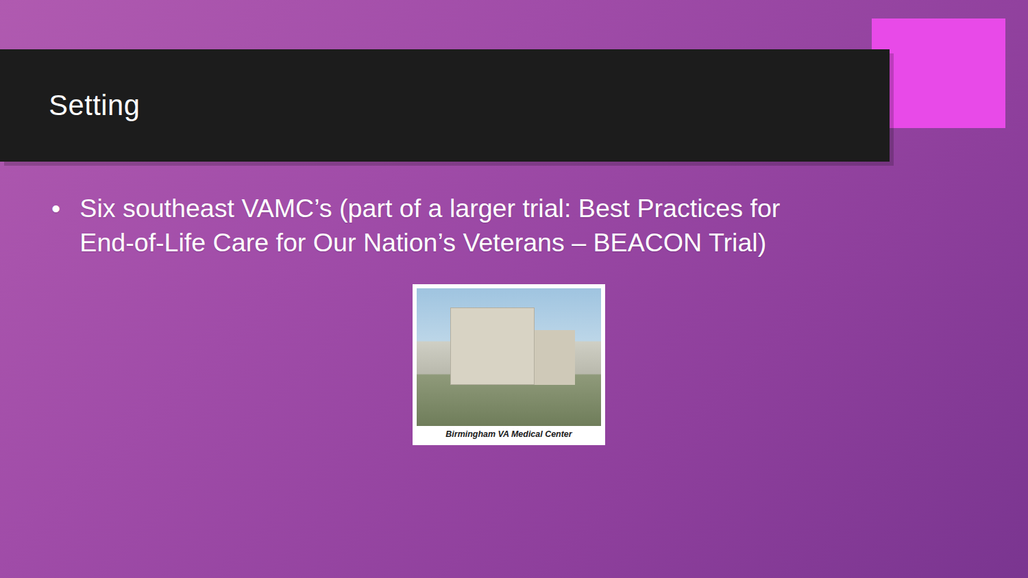Setting
Six southeast VAMC’s (part of a larger trial: Best Practices for End-of-Life Care for Our Nation’s Veterans – BEACON Trial)
Birmingham VA Medical Center